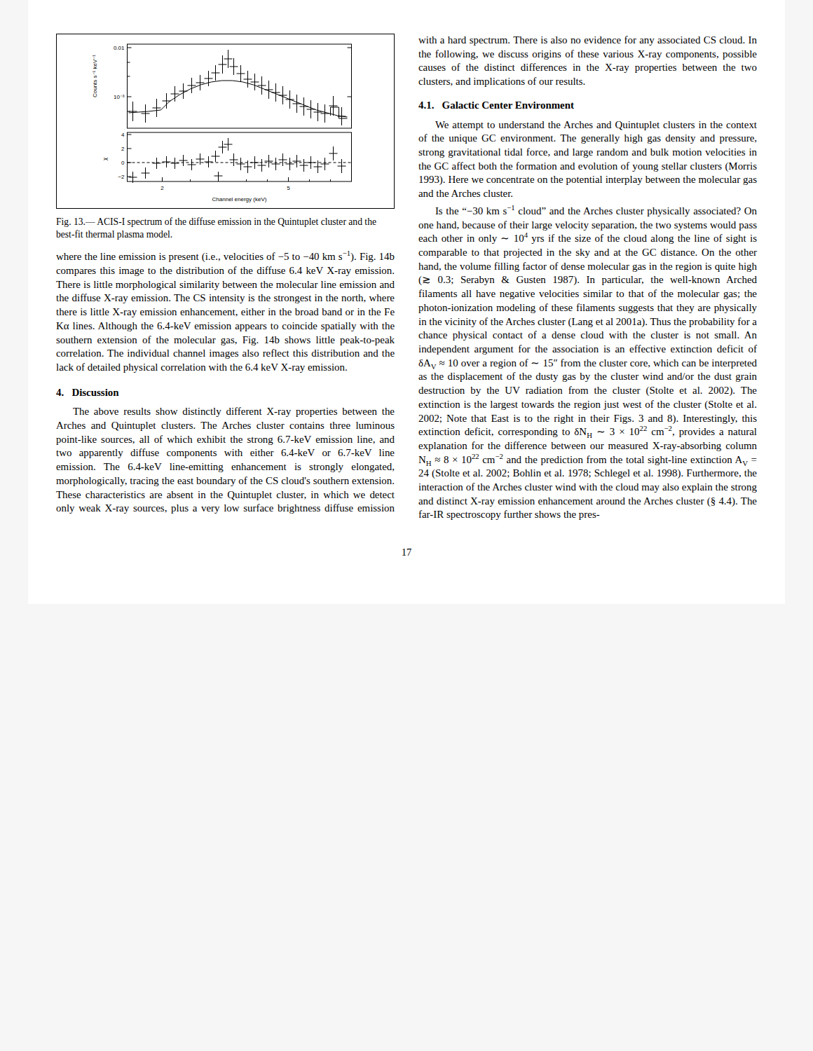0.01 10⁻³ Counts s⁻¹ keV⁻¹ 4 2 0 −2 χ 2 5 Channel energy (keV)
Fig. 13.— ACIS-I spectrum of the diffuse emission in the Quintuplet cluster and the best-fit thermal plasma model.
where the line emission is present (i.e., velocities of −5 to −40 km s−1). Fig. 14b compares this image to the distribution of the diffuse 6.4 keV X-ray emission. There is little morphological similarity between the molecular line emission and the diffuse X-ray emission. The CS intensity is the strongest in the north, where there is little X-ray emission enhancement, either in the broad band or in the Fe Kα lines. Although the 6.4-keV emission appears to coincide spatially with the southern extension of the molecular gas, Fig. 14b shows little peak-to-peak correlation. The individual channel images also reflect this distribution and the lack of detailed physical correlation with the 6.4 keV X-ray emission.
4. Discussion
The above results show distinctly different X-ray properties between the Arches and Quintuplet clusters. The Arches cluster contains three luminous point-like sources, all of which exhibit the strong 6.7-keV emission line, and two apparently diffuse components with either 6.4-keV or 6.7-keV line emission. The 6.4-keV line-emitting enhancement is strongly elongated, morphologically, tracing the east boundary of the CS cloud's southern extension. These characteristics are absent in the Quintuplet cluster, in which we detect only weak X-ray sources, plus a very low surface brightness diffuse emission with a hard spectrum. There is also no evidence for any associated CS cloud. In the following, we discuss origins of these various X-ray components, possible causes of the distinct differences in the X-ray properties between the two clusters, and implications of our results.
4.1. Galactic Center Environment
We attempt to understand the Arches and Quintuplet clusters in the context of the unique GC environment. The generally high gas density and pressure, strong gravitational tidal force, and large random and bulk motion velocities in the GC affect both the formation and evolution of young stellar clusters (Morris 1993). Here we concentrate on the potential interplay between the molecular gas and the Arches cluster.
Is the “−30 km s−1 cloud” and the Arches cluster physically associated? On one hand, because of their large velocity separation, the two systems would pass each other in only ∼ 104 yrs if the size of the cloud along the line of sight is comparable to that projected in the sky and at the GC distance. On the other hand, the volume filling factor of dense molecular gas in the region is quite high (≳ 0.3; Serabyn & Gusten 1987). In particular, the well-known Arched filaments all have negative velocities similar to that of the molecular gas; the photon-ionization modeling of these filaments suggests that they are physically in the vicinity of the Arches cluster (Lang et al 2001a). Thus the probability for a chance physical contact of a dense cloud with the cluster is not small. An independent argument for the association is an effective extinction deficit of δAV ≈ 10 over a region of ∼ 15″ from the cluster core, which can be interpreted as the displacement of the dusty gas by the cluster wind and/or the dust grain destruction by the UV radiation from the cluster (Stolte et al. 2002). The extinction is the largest towards the region just west of the cluster (Stolte et al. 2002; Note that East is to the right in their Figs. 3 and 8). Interestingly, this extinction deficit, corresponding to δNH ∼ 3 × 1022 cm−2, provides a natural explanation for the difference between our measured X-ray-absorbing column NH ≈ 8 × 1022 cm−2 and the prediction from the total sight-line extinction AV = 24 (Stolte et al. 2002; Bohlin et al. 1978; Schlegel et al. 1998). Furthermore, the interaction of the Arches cluster wind with the cloud may also explain the strong and distinct X-ray emission enhancement around the Arches cluster (§ 4.4). The far-IR spectroscopy further shows the pres-
17